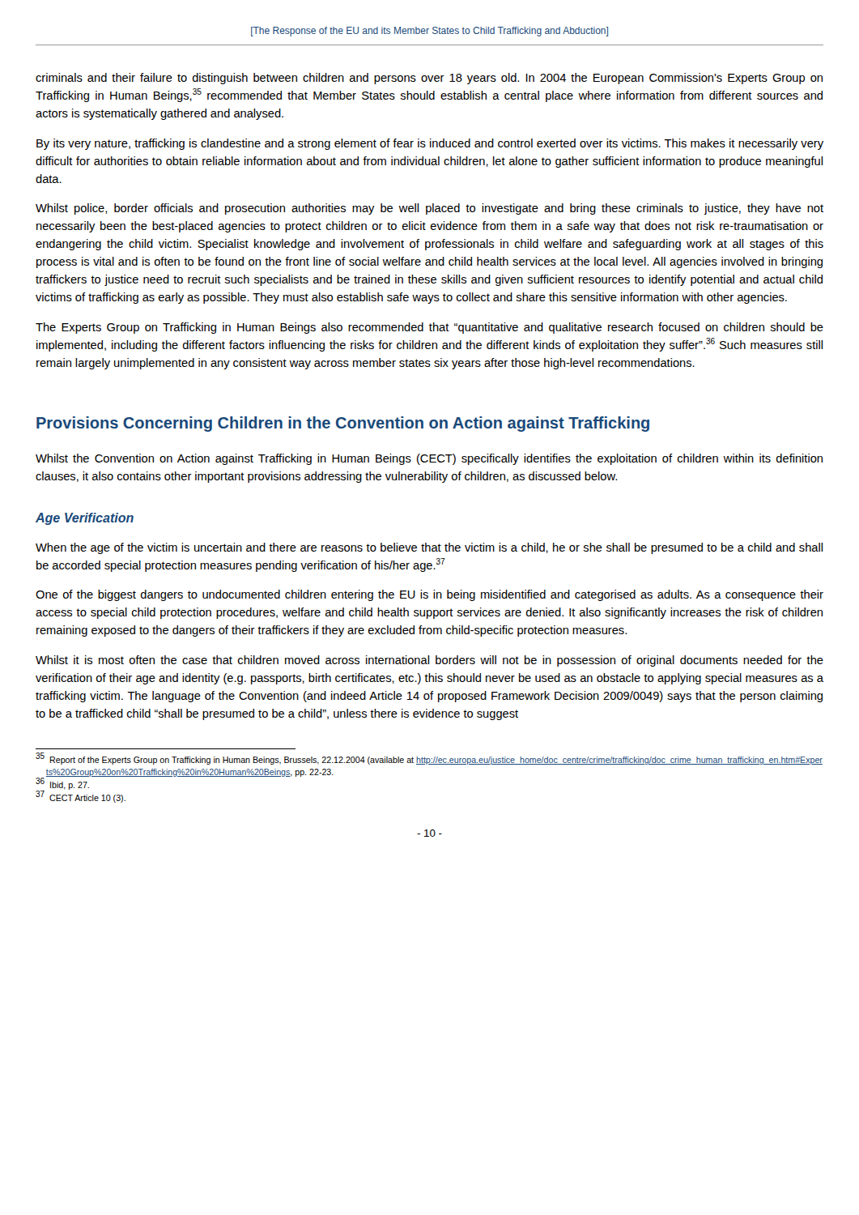[The Response of the EU and its Member States to Child Trafficking and Abduction]
criminals and their failure to distinguish between children and persons over 18 years old. In 2004 the European Commission's Experts Group on Trafficking in Human Beings,35 recommended that Member States should establish a central place where information from different sources and actors is systematically gathered and analysed.
By its very nature, trafficking is clandestine and a strong element of fear is induced and control exerted over its victims. This makes it necessarily very difficult for authorities to obtain reliable information about and from individual children, let alone to gather sufficient information to produce meaningful data.
Whilst police, border officials and prosecution authorities may be well placed to investigate and bring these criminals to justice, they have not necessarily been the best-placed agencies to protect children or to elicit evidence from them in a safe way that does not risk re-traumatisation or endangering the child victim. Specialist knowledge and involvement of professionals in child welfare and safeguarding work at all stages of this process is vital and is often to be found on the front line of social welfare and child health services at the local level. All agencies involved in bringing traffickers to justice need to recruit such specialists and be trained in these skills and given sufficient resources to identify potential and actual child victims of trafficking as early as possible. They must also establish safe ways to collect and share this sensitive information with other agencies.
The Experts Group on Trafficking in Human Beings also recommended that “quantitative and qualitative research focused on children should be implemented, including the different factors influencing the risks for children and the different kinds of exploitation they suffer”.36 Such measures still remain largely unimplemented in any consistent way across member states six years after those high-level recommendations.
Provisions Concerning Children in the Convention on Action against Trafficking
Whilst the Convention on Action against Trafficking in Human Beings (CECT) specifically identifies the exploitation of children within its definition clauses, it also contains other important provisions addressing the vulnerability of children, as discussed below.
Age Verification
When the age of the victim is uncertain and there are reasons to believe that the victim is a child, he or she shall be presumed to be a child and shall be accorded special protection measures pending verification of his/her age.37
One of the biggest dangers to undocumented children entering the EU is in being misidentified and categorised as adults. As a consequence their access to special child protection procedures, welfare and child health support services are denied. It also significantly increases the risk of children remaining exposed to the dangers of their traffickers if they are excluded from child-specific protection measures.
Whilst it is most often the case that children moved across international borders will not be in possession of original documents needed for the verification of their age and identity (e.g. passports, birth certificates, etc.) this should never be used as an obstacle to applying special measures as a trafficking victim. The language of the Convention (and indeed Article 14 of proposed Framework Decision 2009/0049) says that the person claiming to be a trafficked child “shall be presumed to be a child”, unless there is evidence to suggest
35 Report of the Experts Group on Trafficking in Human Beings, Brussels, 22.12.2004 (available at http://ec.europa.eu/justice_home/doc_centre/crime/trafficking/doc_crime_human_trafficking_en.htm#Experts%20Group%20on%20Trafficking%20in%20Human%20Beings, pp. 22-23.
36 Ibid, p. 27.
37 CECT Article 10 (3).
- 10 -